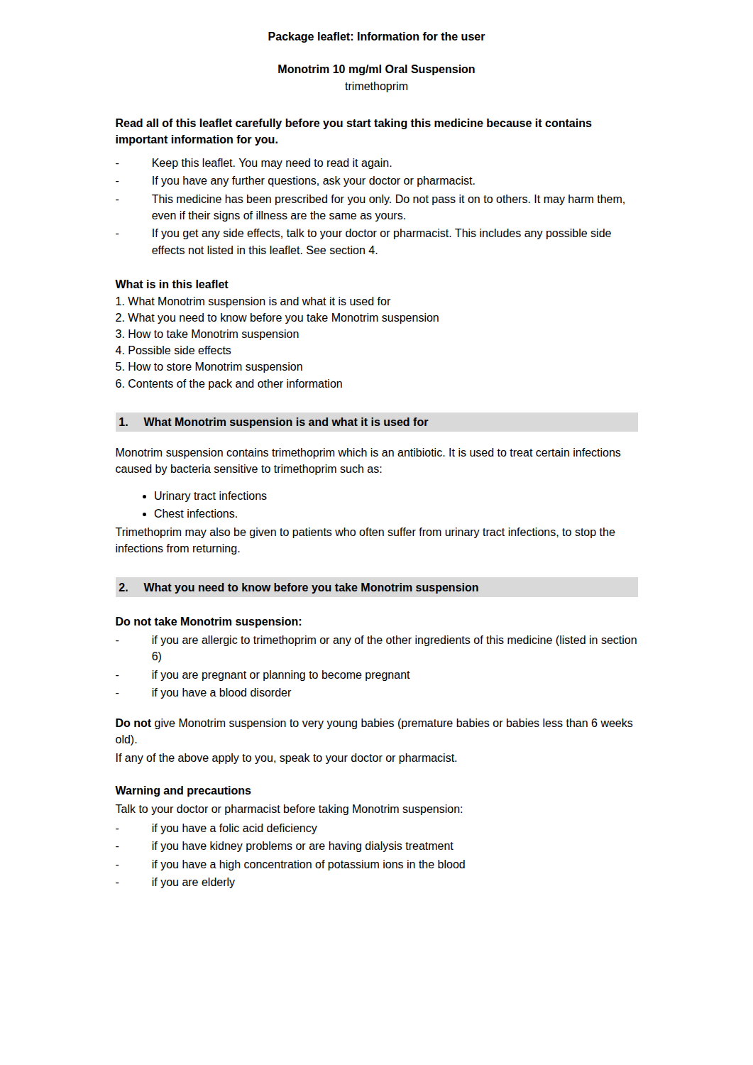Package leaflet: Information for the user
Monotrim 10 mg/ml Oral Suspension
trimethoprim
Read all of this leaflet carefully before you start taking this medicine because it contains important information for you.
Keep this leaflet. You may need to read it again.
If you have any further questions, ask your doctor or pharmacist.
This medicine has been prescribed for you only. Do not pass it on to others. It may harm them, even if their signs of illness are the same as yours.
If you get any side effects, talk to your doctor or pharmacist. This includes any possible side effects not listed in this leaflet. See section 4.
What is in this leaflet
1. What Monotrim suspension is and what it is used for
2. What you need to know before you take Monotrim suspension
3. How to take Monotrim suspension
4. Possible side effects
5. How to store Monotrim suspension
6. Contents of the pack and other information
1. What Monotrim suspension is and what it is used for
Monotrim suspension contains trimethoprim which is an antibiotic. It is used to treat certain infections caused by bacteria sensitive to trimethoprim such as:
Urinary tract infections
Chest infections.
Trimethoprim may also be given to patients who often suffer from urinary tract infections, to stop the infections from returning.
2. What you need to know before you take Monotrim suspension
Do not take Monotrim suspension:
if you are allergic to trimethoprim or any of the other ingredients of this medicine (listed in section 6)
if you are pregnant or planning to become pregnant
if you have a blood disorder
Do not give Monotrim suspension to very young babies (premature babies or babies less than 6 weeks old).
If any of the above apply to you, speak to your doctor or pharmacist.
Warning and precautions
Talk to your doctor or pharmacist before taking Monotrim suspension:
if you have a folic acid deficiency
if you have kidney problems or are having dialysis treatment
if you have a high concentration of potassium ions in the blood
if you are elderly